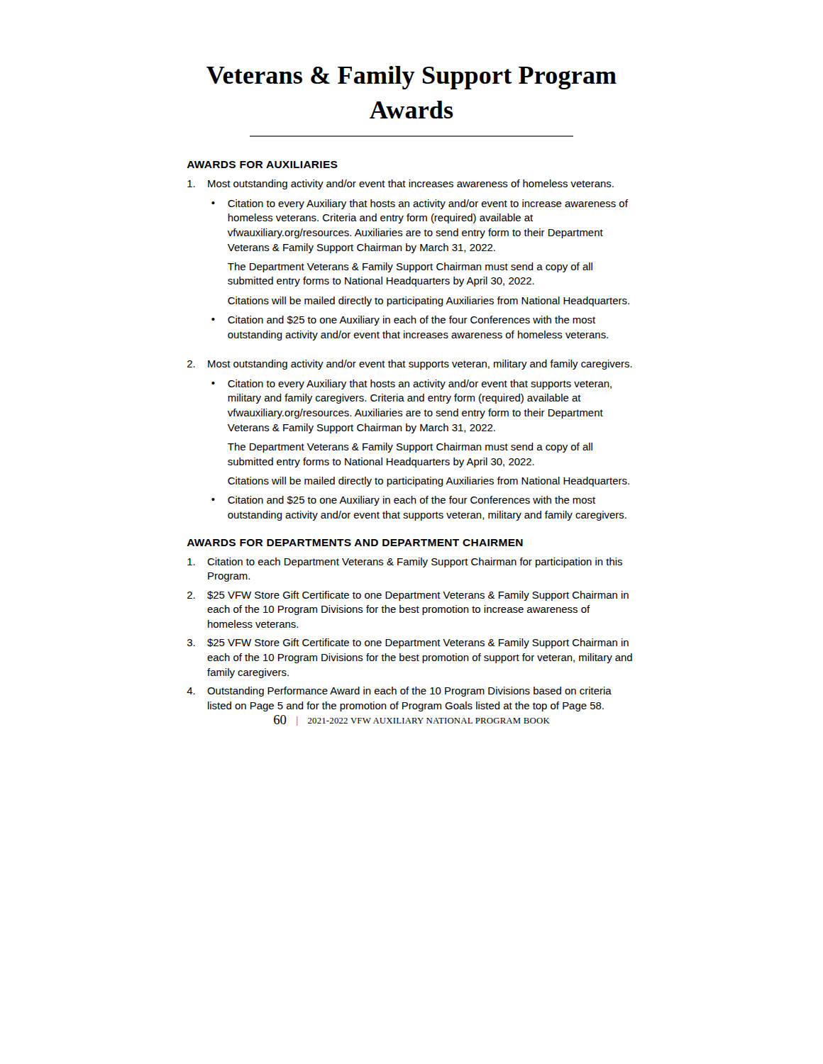Veterans & Family Support Program Awards
AWARDS FOR AUXILIARIES
1. Most outstanding activity and/or event that increases awareness of homeless veterans.
• Citation to every Auxiliary that hosts an activity and/or event to increase awareness of homeless veterans. Criteria and entry form (required) available at vfwauxiliary.org/resources. Auxiliaries are to send entry form to their Department Veterans & Family Support Chairman by March 31, 2022.
The Department Veterans & Family Support Chairman must send a copy of all submitted entry forms to National Headquarters by April 30, 2022.
Citations will be mailed directly to participating Auxiliaries from National Headquarters.
• Citation and $25 to one Auxiliary in each of the four Conferences with the most outstanding activity and/or event that increases awareness of homeless veterans.
2. Most outstanding activity and/or event that supports veteran, military and family caregivers.
• Citation to every Auxiliary that hosts an activity and/or event that supports veteran, military and family caregivers. Criteria and entry form (required) available at vfwauxiliary.org/resources. Auxiliaries are to send entry form to their Department Veterans & Family Support Chairman by March 31, 2022.
The Department Veterans & Family Support Chairman must send a copy of all submitted entry forms to National Headquarters by April 30, 2022.
Citations will be mailed directly to participating Auxiliaries from National Headquarters.
• Citation and $25 to one Auxiliary in each of the four Conferences with the most outstanding activity and/or event that supports veteran, military and family caregivers.
AWARDS FOR DEPARTMENTS AND DEPARTMENT CHAIRMEN
1. Citation to each Department Veterans & Family Support Chairman for participation in this Program.
2. $25 VFW Store Gift Certificate to one Department Veterans & Family Support Chairman in each of the 10 Program Divisions for the best promotion to increase awareness of homeless veterans.
3. $25 VFW Store Gift Certificate to one Department Veterans & Family Support Chairman in each of the 10 Program Divisions for the best promotion of support for veteran, military and family caregivers.
4. Outstanding Performance Award in each of the 10 Program Divisions based on criteria listed on Page 5 and for the promotion of Program Goals listed at the top of Page 58.
60 | 2021-2022 VFW AUXILIARY NATIONAL PROGRAM BOOK